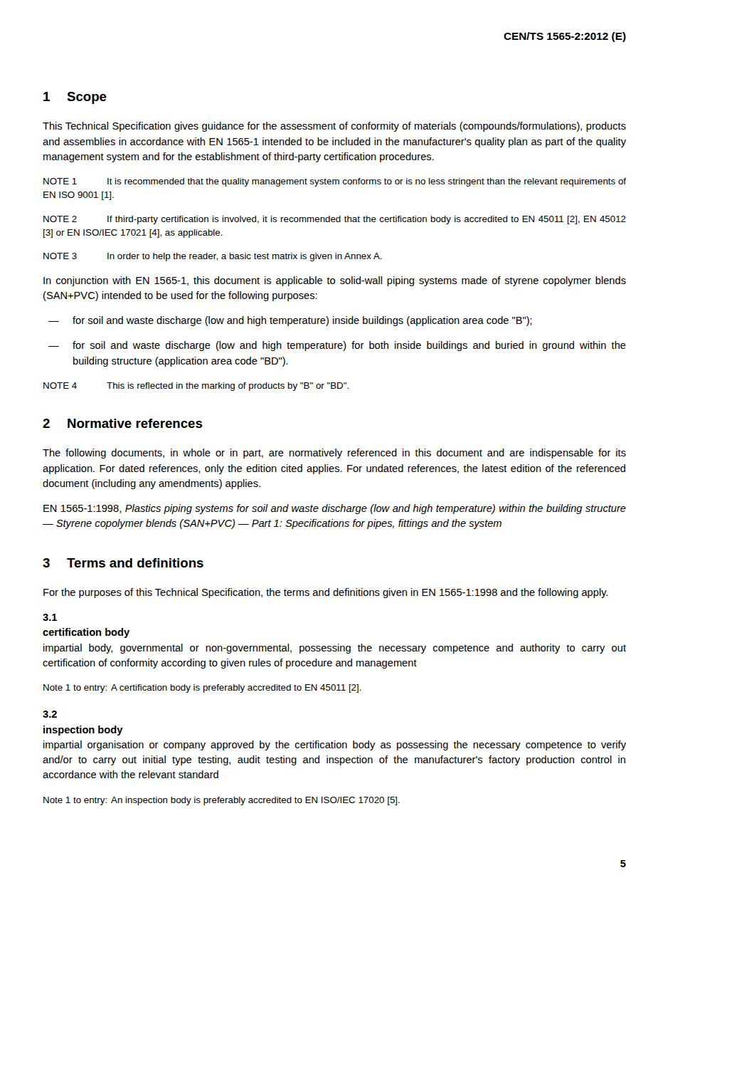CEN/TS 1565-2:2012 (E)
1 Scope
This Technical Specification gives guidance for the assessment of conformity of materials (compounds/formulations), products and assemblies in accordance with EN 1565-1 intended to be included in the manufacturer's quality plan as part of the quality management system and for the establishment of third-party certification procedures.
NOTE 1 It is recommended that the quality management system conforms to or is no less stringent than the relevant requirements of EN ISO 9001 [1].
NOTE 2 If third-party certification is involved, it is recommended that the certification body is accredited to EN 45011 [2], EN 45012 [3] or EN ISO/IEC 17021 [4], as applicable.
NOTE 3 In order to help the reader, a basic test matrix is given in Annex A.
In conjunction with EN 1565-1, this document is applicable to solid-wall piping systems made of styrene copolymer blends (SAN+PVC) intended to be used for the following purposes:
for soil and waste discharge (low and high temperature) inside buildings (application area code "B");
for soil and waste discharge (low and high temperature) for both inside buildings and buried in ground within the building structure (application area code "BD").
NOTE 4 This is reflected in the marking of products by "B" or "BD".
2 Normative references
The following documents, in whole or in part, are normatively referenced in this document and are indispensable for its application. For dated references, only the edition cited applies. For undated references, the latest edition of the referenced document (including any amendments) applies.
EN 1565-1:1998, Plastics piping systems for soil and waste discharge (low and high temperature) within the building structure — Styrene copolymer blends (SAN+PVC) — Part 1: Specifications for pipes, fittings and the system
3 Terms and definitions
For the purposes of this Technical Specification, the terms and definitions given in EN 1565-1:1998 and the following apply.
3.1
certification body
impartial body, governmental or non-governmental, possessing the necessary competence and authority to carry out certification of conformity according to given rules of procedure and management
Note 1 to entry: A certification body is preferably accredited to EN 45011 [2].
3.2
inspection body
impartial organisation or company approved by the certification body as possessing the necessary competence to verify and/or to carry out initial type testing, audit testing and inspection of the manufacturer's factory production control in accordance with the relevant standard
Note 1 to entry: An inspection body is preferably accredited to EN ISO/IEC 17020 [5].
5